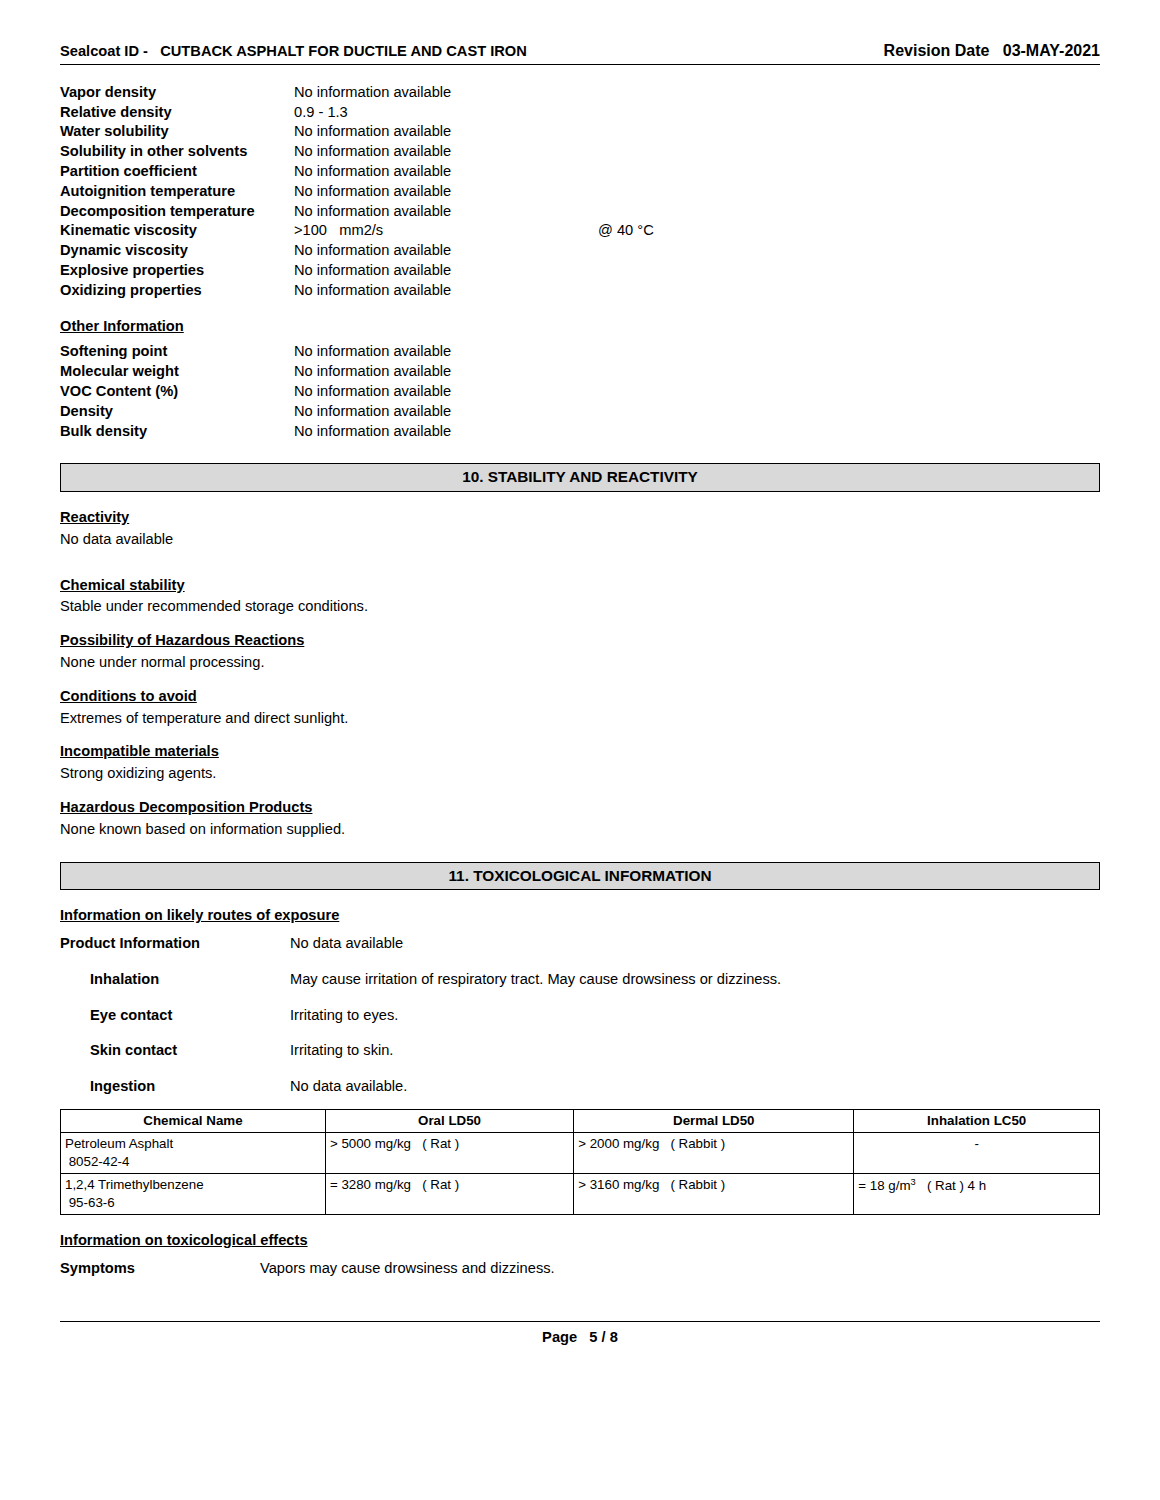Sealcoat ID - CUTBACK ASPHALT FOR DUCTILE AND CAST IRON
Revision Date 03-MAY-2021
| Vapor density | No information available | |
| Relative density | 0.9 - 1.3 | |
| Water solubility | No information available | |
| Solubility in other solvents | No information available | |
| Partition coefficient | No information available | |
| Autoignition temperature | No information available | |
| Decomposition temperature | No information available | |
| Kinematic viscosity | >100 mm2/s | @ 40 °C |
| Dynamic viscosity | No information available | |
| Explosive properties | No information available | |
| Oxidizing properties | No information available | |
Other Information
| Softening point | No information available | |
| Molecular weight | No information available | |
| VOC Content (%) | No information available | |
| Density | No information available | |
| Bulk density | No information available | |
10. STABILITY AND REACTIVITY
Reactivity
No data available
Chemical stability
Stable under recommended storage conditions.
Possibility of Hazardous Reactions
None under normal processing.
Conditions to avoid
Extremes of temperature and direct sunlight.
Incompatible materials
Strong oxidizing agents.
Hazardous Decomposition Products
None known based on information supplied.
11. TOXICOLOGICAL INFORMATION
Information on likely routes of exposure
| Product Information | No data available |
| Inhalation | May cause irritation of respiratory tract. May cause drowsiness or dizziness. |
| Eye contact | Irritating to eyes. |
| Skin contact | Irritating to skin. |
| Ingestion | No data available. |
| Chemical Name | Oral LD50 | Dermal LD50 | Inhalation LC50 |
| --- | --- | --- | --- |
| Petroleum Asphalt 8052-42-4 | > 5000 mg/kg ( Rat ) | > 2000 mg/kg ( Rabbit ) | - |
| 1,2,4 Trimethylbenzene 95-63-6 | = 3280 mg/kg ( Rat ) | > 3160 mg/kg ( Rabbit ) | = 18 g/m 3 ( Rat ) 4 h |
Information on toxicological effects
| Symptoms | Vapors may cause drowsiness and dizziness. |
Page 5 / 8